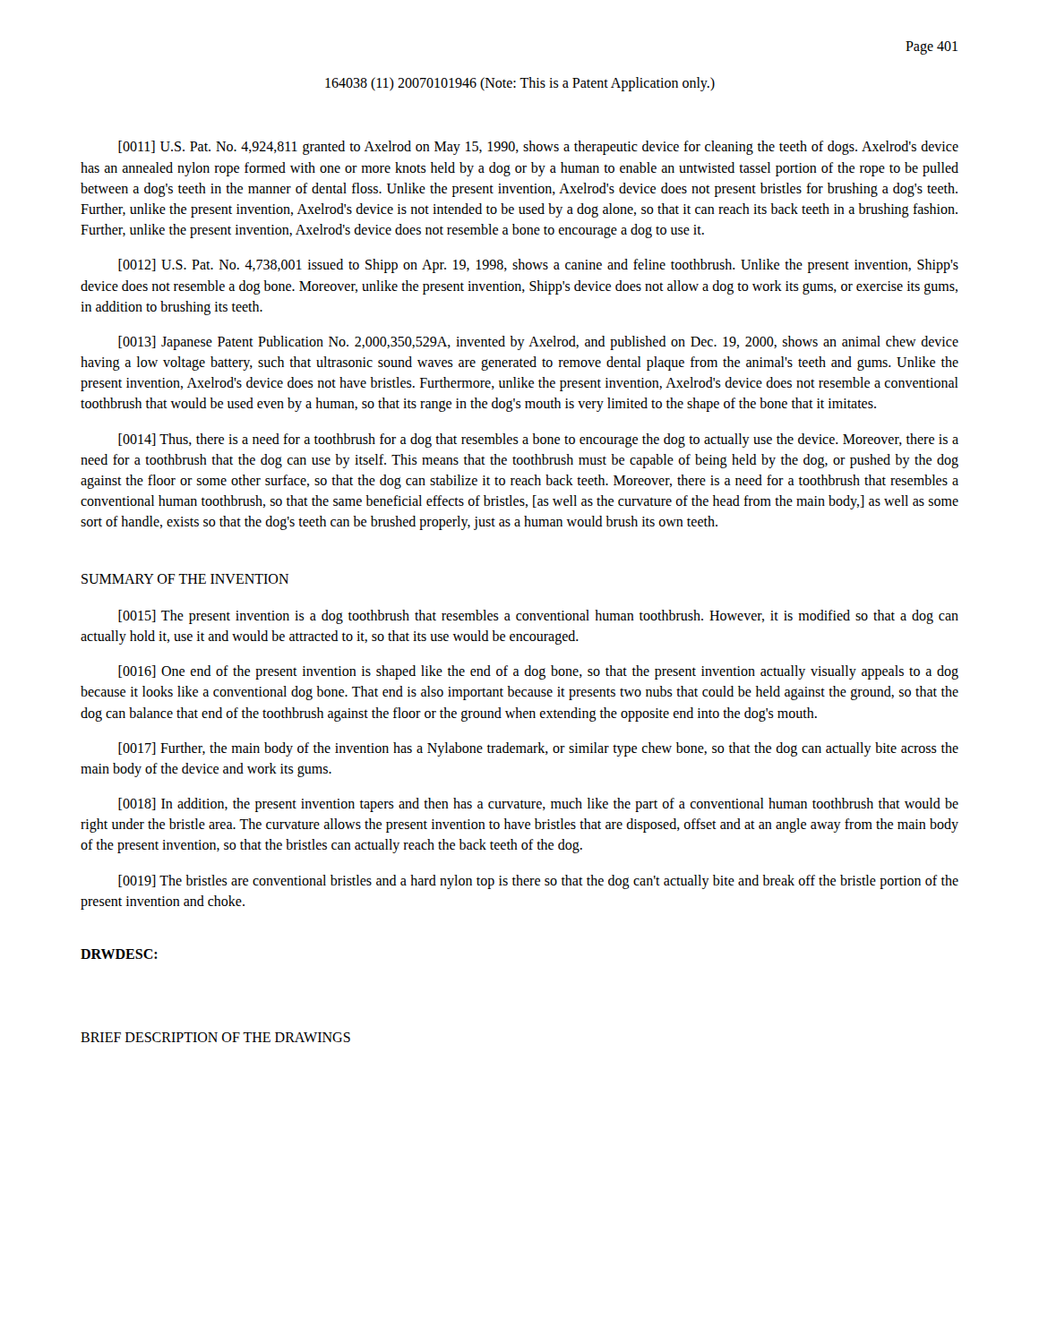Page 401
164038 (11) 20070101946 (Note: This is a Patent Application only.)
[0011] U.S. Pat. No. 4,924,811 granted to Axelrod on May 15, 1990, shows a therapeutic device for cleaning the teeth of dogs. Axelrod's device has an annealed nylon rope formed with one or more knots held by a dog or by a human to enable an untwisted tassel portion of the rope to be pulled between a dog's teeth in the manner of dental floss. Unlike the present invention, Axelrod's device does not present bristles for brushing a dog's teeth. Further, unlike the present invention, Axelrod's device is not intended to be used by a dog alone, so that it can reach its back teeth in a brushing fashion. Further, unlike the present invention, Axelrod's device does not resemble a bone to encourage a dog to use it.
[0012] U.S. Pat. No. 4,738,001 issued to Shipp on Apr. 19, 1998, shows a canine and feline toothbrush. Unlike the present invention, Shipp's device does not resemble a dog bone. Moreover, unlike the present invention, Shipp's device does not allow a dog to work its gums, or exercise its gums, in addition to brushing its teeth.
[0013] Japanese Patent Publication No. 2,000,350,529A, invented by Axelrod, and published on Dec. 19, 2000, shows an animal chew device having a low voltage battery, such that ultrasonic sound waves are generated to remove dental plaque from the animal's teeth and gums. Unlike the present invention, Axelrod's device does not have bristles. Furthermore, unlike the present invention, Axelrod's device does not resemble a conventional toothbrush that would be used even by a human, so that its range in the dog's mouth is very limited to the shape of the bone that it imitates.
[0014] Thus, there is a need for a toothbrush for a dog that resembles a bone to encourage the dog to actually use the device. Moreover, there is a need for a toothbrush that the dog can use by itself. This means that the toothbrush must be capable of being held by the dog, or pushed by the dog against the floor or some other surface, so that the dog can stabilize it to reach back teeth. Moreover, there is a need for a toothbrush that resembles a conventional human toothbrush, so that the same beneficial effects of bristles, [as well as the curvature of the head from the main body,] as well as some sort of handle, exists so that the dog's teeth can be brushed properly, just as a human would brush its own teeth.
SUMMARY OF THE INVENTION
[0015] The present invention is a dog toothbrush that resembles a conventional human toothbrush. However, it is modified so that a dog can actually hold it, use it and would be attracted to it, so that its use would be encouraged.
[0016] One end of the present invention is shaped like the end of a dog bone, so that the present invention actually visually appeals to a dog because it looks like a conventional dog bone. That end is also important because it presents two nubs that could be held against the ground, so that the dog can balance that end of the toothbrush against the floor or the ground when extending the opposite end into the dog's mouth.
[0017] Further, the main body of the invention has a Nylabone trademark, or similar type chew bone, so that the dog can actually bite across the main body of the device and work its gums.
[0018] In addition, the present invention tapers and then has a curvature, much like the part of a conventional human toothbrush that would be right under the bristle area. The curvature allows the present invention to have bristles that are disposed, offset and at an angle away from the main body of the present invention, so that the bristles can actually reach the back teeth of the dog.
[0019] The bristles are conventional bristles and a hard nylon top is there so that the dog can't actually bite and break off the bristle portion of the present invention and choke.
DRWDESC:
BRIEF DESCRIPTION OF THE DRAWINGS